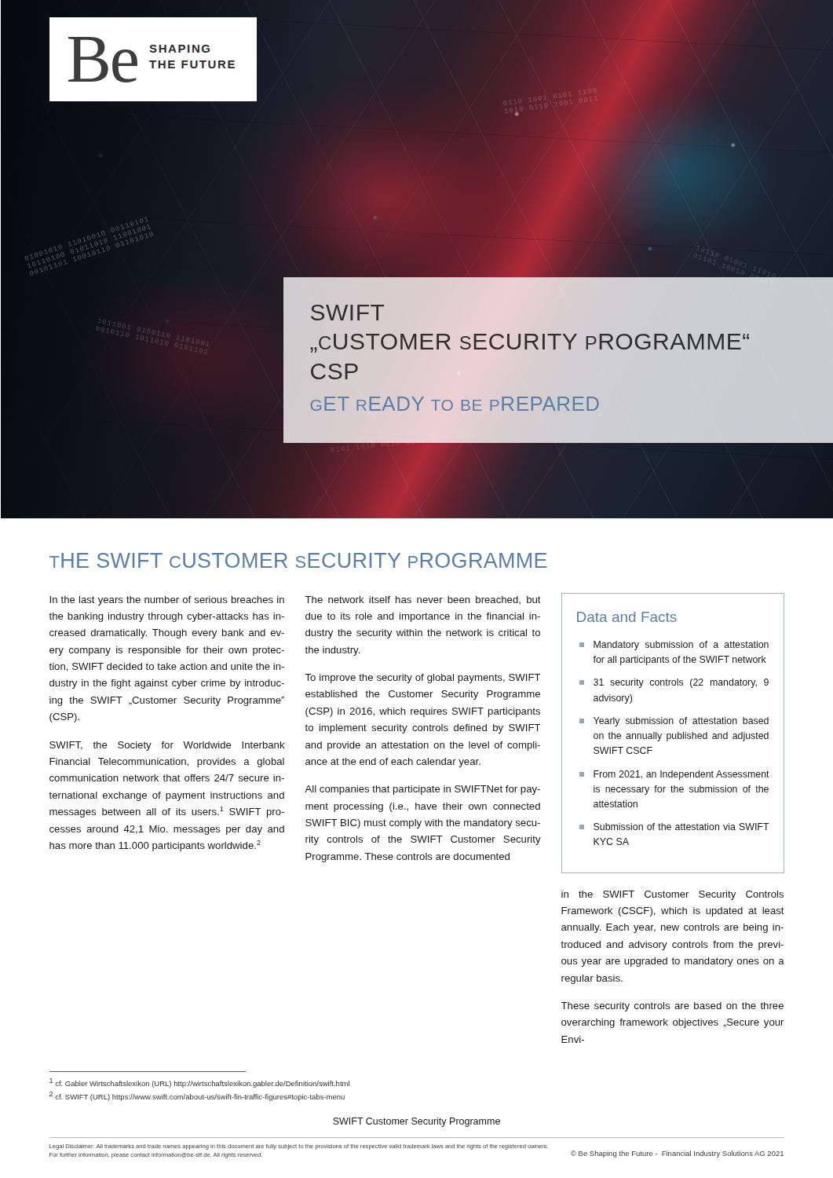01001010 11010010 00110101 10110100 01011010 11001001 00101101 10010110 01101010
1011001 0100110 1101001 0010110 1011010 0101101
0110 1001 0101 1100 1010 0110 1001 0011
10110 01001 11010 01101 10010 00111
0101 1010 0110 1001 1100 0011
Be
Shaping
the Future
SWIFT
„CUSTOMER SECURITY PROGRAMME“ CSP
GET READY TO BE PREPARED
THE SWIFT CUSTOMER SECURITY PROGRAMME
In the last years the number of serious breaches in the banking industry through cyber-attacks has increased dramatically. Though every bank and every company is responsible for their own protection, SWIFT decided to take action and unite the industry in the fight against cyber crime by introducing the SWIFT „Customer Security Programme” (CSP).
SWIFT, the Society for Worldwide Interbank Financial Telecommunication, provides a global communication network that offers 24/7 secure international exchange of payment instructions and messages between all of its users.1 SWIFT processes around 42,1 Mio. messages per day and has more than 11.000 participants worldwide.2
The network itself has never been breached, but due to its role and importance in the financial industry the security within the network is critical to the industry.
To improve the security of global payments, SWIFT established the Customer Security Programme (CSP) in 2016, which requires SWIFT participants to implement security controls defined by SWIFT and provide an attestation on the level of compliance at the end of each calendar year.
All companies that participate in SWIFTNet for payment processing (i.e., have their own connected SWIFT BIC) must comply with the mandatory security controls of the SWIFT Customer Security Programme. These controls are documented
Data and Facts
Mandatory submission of a attestation for all participants of the SWIFT network
31 security controls (22 mandatory, 9 advisory)
Yearly submission of attestation based on the annually published and adjusted SWIFT CSCF
From 2021, an Independent Assessment is necessary for the submission of the attestation
Submission of the attestation via SWIFT KYC SA
in the SWIFT Customer Security Controls Framework (CSCF), which is updated at least annually. Each year, new controls are being introduced and advisory controls from the previous year are upgraded to mandatory ones on a regular basis.
These security controls are based on the three overarching framework objectives „Secure your Envi-
1 cf. Gabler Wirtschaftslexikon (URL) http://wirtschaftslexikon.gabler.de/Definition/swift.html
2 cf. SWIFT (URL) https://www.swift.com/about-us/swift-fin-traffic-figures#topic-tabs-menu
SWIFT Customer Security Programme
Legal Disclaimer: All trademarks and trade names appearing in this document are fully subject to the provisions of the respective valid trademark laws and the rights of the registered owners.
For further information, please contact information@be-stf.de. All rights reserved.
© Be Shaping the Future - Financial Industry Solutions AG 2021